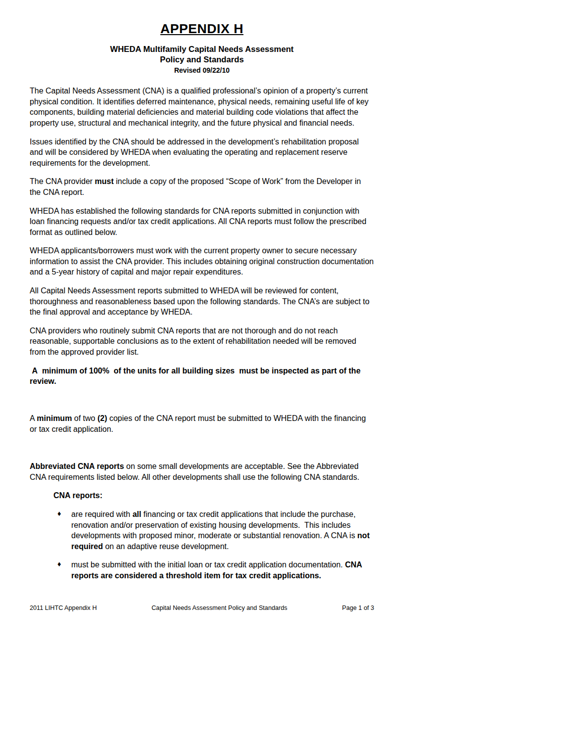APPENDIX H
WHEDA Multifamily Capital Needs Assessment
Policy and Standards Revised 09/22/10
The Capital Needs Assessment (CNA) is a qualified professional’s opinion of a property’s current physical condition. It identifies deferred maintenance, physical needs, remaining useful life of key components, building material deficiencies and material building code violations that affect the property use, structural and mechanical integrity, and the future physical and financial needs.
Issues identified by the CNA should be addressed in the development’s rehabilitation proposal and will be considered by WHEDA when evaluating the operating and replacement reserve requirements for the development.
The CNA provider must include a copy of the proposed “Scope of Work” from the Developer in the CNA report.
WHEDA has established the following standards for CNA reports submitted in conjunction with loan financing requests and/or tax credit applications. All CNA reports must follow the prescribed format as outlined below.
WHEDA applicants/borrowers must work with the current property owner to secure necessary information to assist the CNA provider. This includes obtaining original construction documentation and a 5-year history of capital and major repair expenditures.
All Capital Needs Assessment reports submitted to WHEDA will be reviewed for content, thoroughness and reasonableness based upon the following standards. The CNA’s are subject to the final approval and acceptance by WHEDA.
CNA providers who routinely submit CNA reports that are not thorough and do not reach reasonable, supportable conclusions as to the extent of rehabilitation needed will be removed from the approved provider list.
A minimum of 100% of the units for all building sizes must be inspected as part of the review.
A minimum of two (2) copies of the CNA report must be submitted to WHEDA with the financing or tax credit application.
Abbreviated CNA reports on some small developments are acceptable. See the Abbreviated CNA requirements listed below. All other developments shall use the following CNA standards.
CNA reports:
are required with all financing or tax credit applications that include the purchase, renovation and/or preservation of existing housing developments. This includes developments with proposed minor, moderate or substantial renovation. A CNA is not required on an adaptive reuse development.
must be submitted with the initial loan or tax credit application documentation. CNA reports are considered a threshold item for tax credit applications.
2011 LIHTC Appendix H Capital Needs Assessment Policy and Standards Page 1 of 3